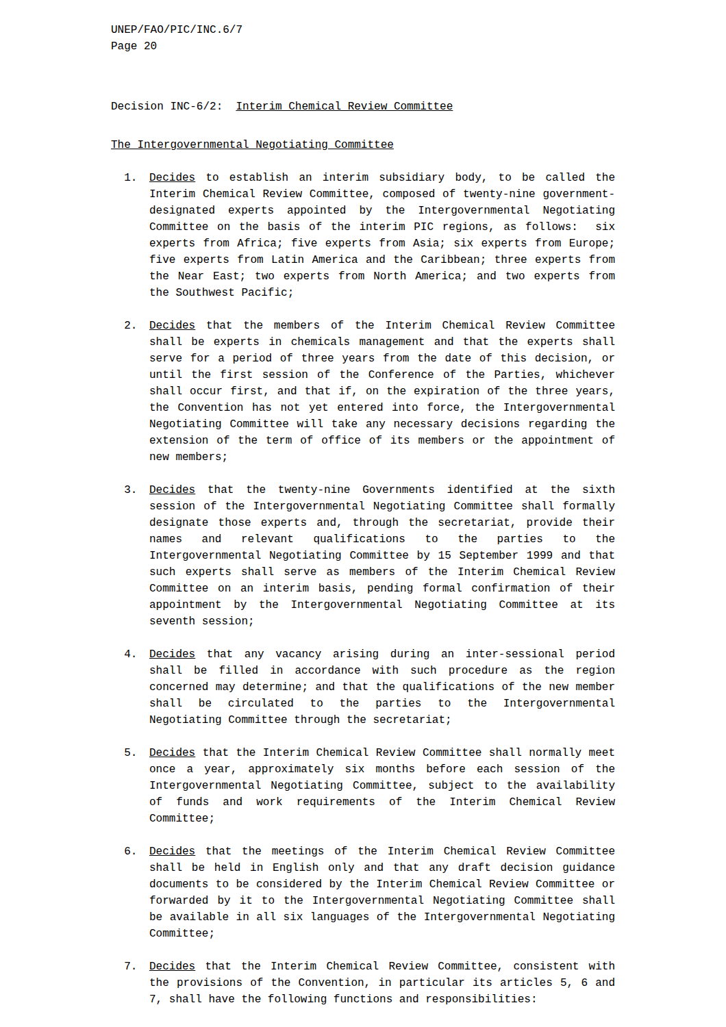UNEP/FAO/PIC/INC.6/7
Page 20
Decision INC-6/2: Interim Chemical Review Committee
The Intergovernmental Negotiating Committee
Decides to establish an interim subsidiary body, to be called the Interim Chemical Review Committee, composed of twenty-nine government-designated experts appointed by the Intergovernmental Negotiating Committee on the basis of the interim PIC regions, as follows: six experts from Africa; five experts from Asia; six experts from Europe; five experts from Latin America and the Caribbean; three experts from the Near East; two experts from North America; and two experts from the Southwest Pacific;
Decides that the members of the Interim Chemical Review Committee shall be experts in chemicals management and that the experts shall serve for a period of three years from the date of this decision, or until the first session of the Conference of the Parties, whichever shall occur first, and that if, on the expiration of the three years, the Convention has not yet entered into force, the Intergovernmental Negotiating Committee will take any necessary decisions regarding the extension of the term of office of its members or the appointment of new members;
Decides that the twenty-nine Governments identified at the sixth session of the Intergovernmental Negotiating Committee shall formally designate those experts and, through the secretariat, provide their names and relevant qualifications to the parties to the Intergovernmental Negotiating Committee by 15 September 1999 and that such experts shall serve as members of the Interim Chemical Review Committee on an interim basis, pending formal confirmation of their appointment by the Intergovernmental Negotiating Committee at its seventh session;
Decides that any vacancy arising during an inter-sessional period shall be filled in accordance with such procedure as the region concerned may determine; and that the qualifications of the new member shall be circulated to the parties to the Intergovernmental Negotiating Committee through the secretariat;
Decides that the Interim Chemical Review Committee shall normally meet once a year, approximately six months before each session of the Intergovernmental Negotiating Committee, subject to the availability of funds and work requirements of the Interim Chemical Review Committee;
Decides that the meetings of the Interim Chemical Review Committee shall be held in English only and that any draft decision guidance documents to be considered by the Interim Chemical Review Committee or forwarded by it to the Intergovernmental Negotiating Committee shall be available in all six languages of the Intergovernmental Negotiating Committee;
Decides that the Interim Chemical Review Committee, consistent with the provisions of the Convention, in particular its articles 5, 6 and 7, shall have the following functions and responsibilities: